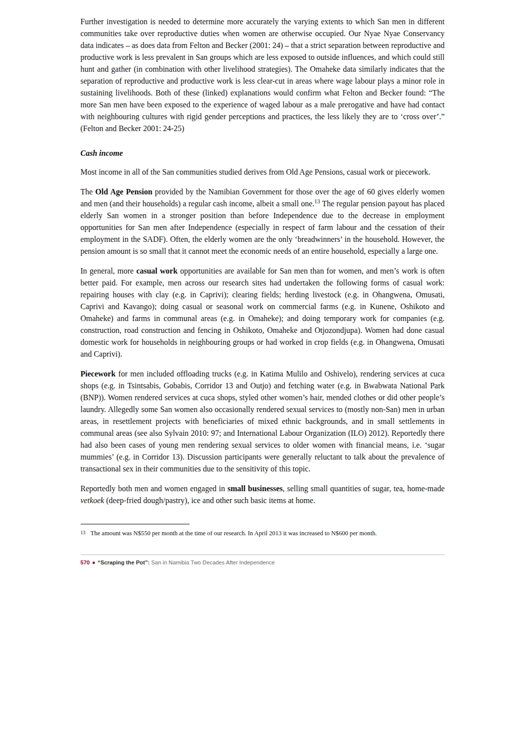Further investigation is needed to determine more accurately the varying extents to which San men in different communities take over reproductive duties when women are otherwise occupied. Our Nyae Nyae Conservancy data indicates – as does data from Felton and Becker (2001: 24) – that a strict separation between reproductive and productive work is less prevalent in San groups which are less exposed to outside influences, and which could still hunt and gather (in combination with other livelihood strategies). The Omaheke data similarly indicates that the separation of reproductive and productive work is less clear-cut in areas where wage labour plays a minor role in sustaining livelihoods. Both of these (linked) explanations would confirm what Felton and Becker found: “The more San men have been exposed to the experience of waged labour as a male prerogative and have had contact with neighbouring cultures with rigid gender perceptions and practices, the less likely they are to ‘cross over’.” (Felton and Becker 2001: 24-25)
Cash income
Most income in all of the San communities studied derives from Old Age Pensions, casual work or piecework.
The Old Age Pension provided by the Namibian Government for those over the age of 60 gives elderly women and men (and their households) a regular cash income, albeit a small one.13 The regular pension payout has placed elderly San women in a stronger position than before Independence due to the decrease in employment opportunities for San men after Independence (especially in respect of farm labour and the cessation of their employment in the SADF). Often, the elderly women are the only ‘breadwinners’ in the household. However, the pension amount is so small that it cannot meet the economic needs of an entire household, especially a large one.
In general, more casual work opportunities are available for San men than for women, and men’s work is often better paid. For example, men across our research sites had undertaken the following forms of casual work: repairing houses with clay (e.g. in Caprivi); clearing fields; herding livestock (e.g. in Ohangwena, Omusati, Caprivi and Kavango); doing casual or seasonal work on commercial farms (e.g. in Kunene, Oshikoto and Omaheke) and farms in communal areas (e.g. in Omaheke); and doing temporary work for companies (e.g. construction, road construction and fencing in Oshikoto, Omaheke and Otjozondjupa). Women had done casual domestic work for households in neighbouring groups or had worked in crop fields (e.g. in Ohangwena, Omusati and Caprivi).
Piecework for men included offloading trucks (e.g. in Katima Mulilo and Oshivelo), rendering services at cuca shops (e.g. in Tsintsabis, Gobabis, Corridor 13 and Outjo) and fetching water (e.g. in Bwabwata National Park (BNP)). Women rendered services at cuca shops, styled other women’s hair, mended clothes or did other people’s laundry. Allegedly some San women also occasionally rendered sexual services to (mostly non-San) men in urban areas, in resettlement projects with beneficiaries of mixed ethnic backgrounds, and in small settlements in communal areas (see also Sylvain 2010: 97; and International Labour Organization (ILO) 2012). Reportedly there had also been cases of young men rendering sexual services to older women with financial means, i.e. ‘sugar mummies’ (e.g. in Corridor 13). Discussion participants were generally reluctant to talk about the prevalence of transactional sex in their communities due to the sensitivity of this topic.
Reportedly both men and women engaged in small businesses, selling small quantities of sugar, tea, home-made vetkoek (deep-fried dough/pastry), ice and other such basic items at home.
13 The amount was N$550 per month at the time of our research. In April 2013 it was increased to N$600 per month.
570●“Scraping the Pot”: San in Namibia Two Decades After Independence